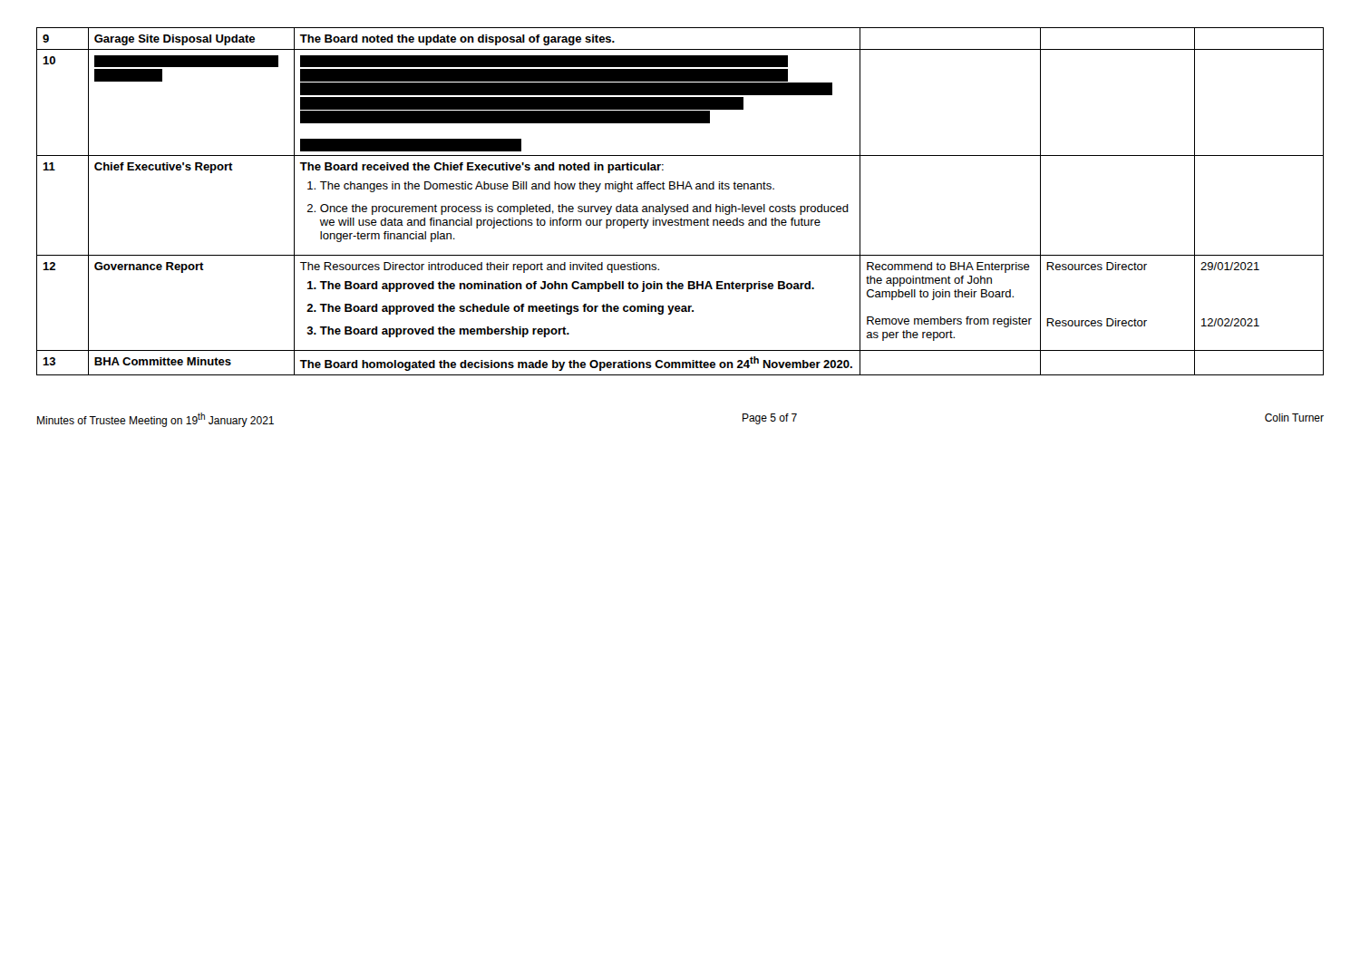| 9 | Garage Site Disposal Update | The Board noted the update on disposal of garage sites. | | | |
| 10 | | | | | |
| 11 | Chief Executive's Report | The Board received the Chief Executive's and noted in particular : The changes in the Domestic Abuse Bill and how they might affect BHA and its tenants. Once the procurement process is completed, the survey data analysed and high-level costs produced we will use data and financial projections to inform our property investment needs and the future longer-term financial plan. | | | |
| 12 | Governance Report | The Resources Director introduced their report and invited questions. The Board approved the nomination of John Campbell to join the BHA Enterprise Board. The Board approved the schedule of meetings for the coming year. The Board approved the membership report. | Recommend to BHA Enterprise the appointment of John Campbell to join their Board. Remove members from register as per the report. | Resources Director Resources Director | 29/01/2021 12/02/2021 |
| 13 | BHA Committee Minutes | The Board homologated the decisions made by the Operations Committee on 24 th November 2020. | | | |
Minutes of Trustee Meeting on 19th January 2021 Page 5 of 7 Colin Turner